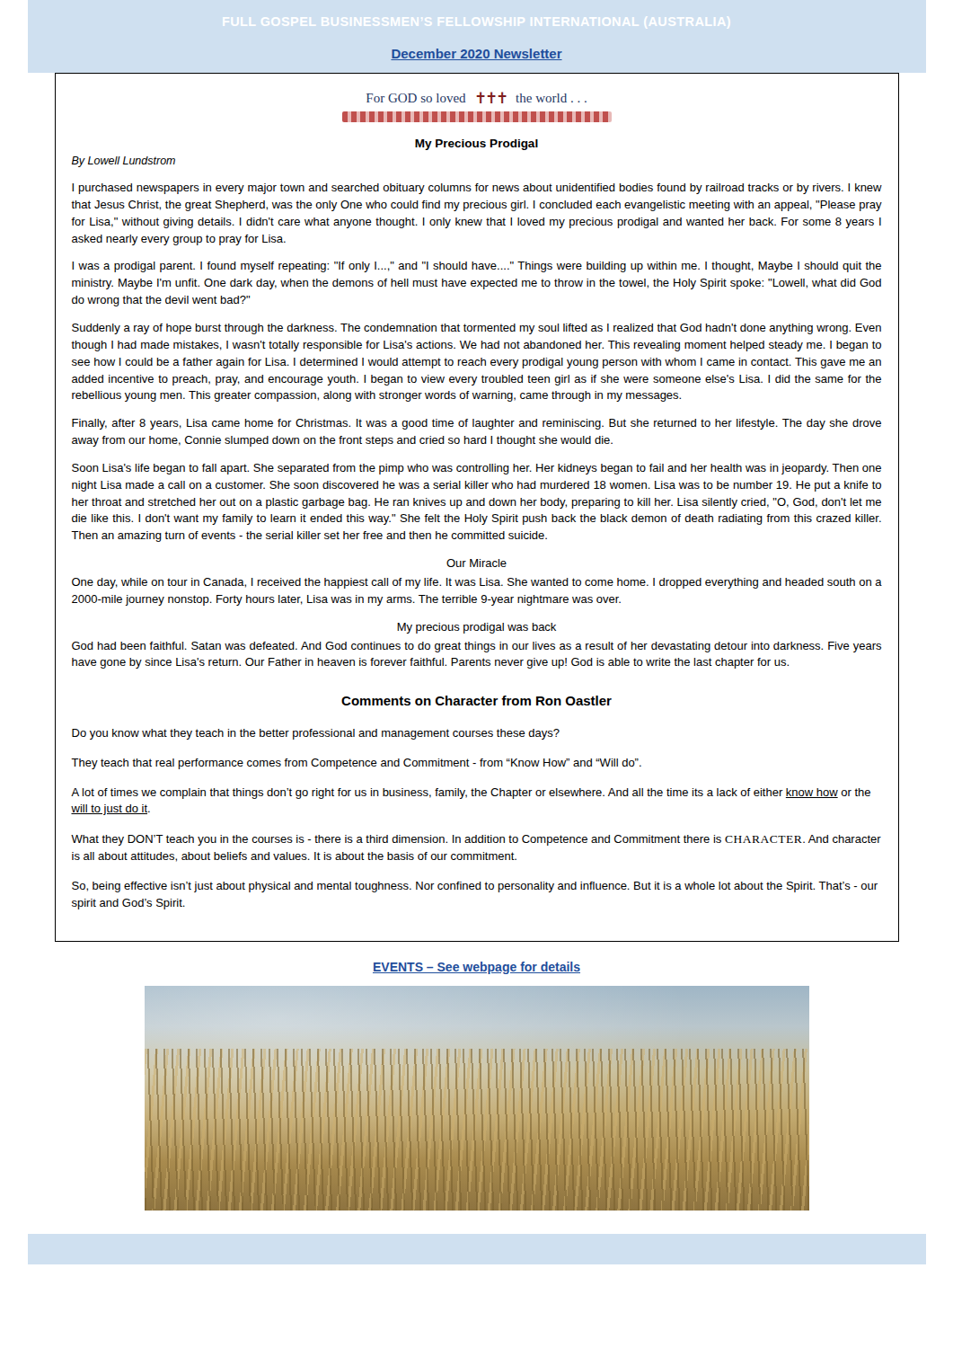Full Gospel Businessmen’s Fellowship International (Australia)
December 2020 Newsletter
For GOD so loved ✝✝✝ the world . . .
My Precious Prodigal
By Lowell Lundstrom
I purchased newspapers in every major town and searched obituary columns for news about unidentified bodies found by railroad tracks or by rivers. I knew that Jesus Christ, the great Shepherd, was the only One who could find my precious girl. I concluded each evangelistic meeting with an appeal, "Please pray for Lisa," without giving details. I didn't care what anyone thought. I only knew that I loved my precious prodigal and wanted her back. For some 8 years I asked nearly every group to pray for Lisa.
I was a prodigal parent. I found myself repeating: "If only I...," and "I should have...." Things were building up within me. I thought, Maybe I should quit the ministry. Maybe I'm unfit. One dark day, when the demons of hell must have expected me to throw in the towel, the Holy Spirit spoke: "Lowell, what did God do wrong that the devil went bad?"
Suddenly a ray of hope burst through the darkness. The condemnation that tormented my soul lifted as I realized that God hadn't done anything wrong. Even though I had made mistakes, I wasn't totally responsible for Lisa's actions. We had not abandoned her. This revealing moment helped steady me. I began to see how I could be a father again for Lisa. I determined I would attempt to reach every prodigal young person with whom I came in contact. This gave me an added incentive to preach, pray, and encourage youth. I began to view every troubled teen girl as if she were someone else's Lisa. I did the same for the rebellious young men. This greater compassion, along with stronger words of warning, came through in my messages.
Finally, after 8 years, Lisa came home for Christmas. It was a good time of laughter and reminiscing. But she returned to her lifestyle. The day she drove away from our home, Connie slumped down on the front steps and cried so hard I thought she would die.
Soon Lisa's life began to fall apart. She separated from the pimp who was controlling her. Her kidneys began to fail and her health was in jeopardy. Then one night Lisa made a call on a customer. She soon discovered he was a serial killer who had murdered 18 women. Lisa was to be number 19. He put a knife to her throat and stretched her out on a plastic garbage bag. He ran knives up and down her body, preparing to kill her. Lisa silently cried, "O, God, don't let me die like this. I don't want my family to learn it ended this way." She felt the Holy Spirit push back the black demon of death radiating from this crazed killer. Then an amazing turn of events - the serial killer set her free and then he committed suicide.
Our Miracle
One day, while on tour in Canada, I received the happiest call of my life. It was Lisa. She wanted to come home. I dropped everything and headed south on a 2000-mile journey nonstop. Forty hours later, Lisa was in my arms. The terrible 9-year nightmare was over.
My precious prodigal was back
God had been faithful. Satan was defeated. And God continues to do great things in our lives as a result of her devastating detour into darkness. Five years have gone by since Lisa's return. Our Father in heaven is forever faithful. Parents never give up! God is able to write the last chapter for us.
Comments on Character from Ron Oastler
Do you know what they teach in the better professional and management courses these days?
They teach that real performance comes from Competence and Commitment - from “Know How” and “Will do”.
A lot of times we complain that things don’t go right for us in business, family, the Chapter or elsewhere. And all the time its a lack of either know how or the will to just do it.
What they DON’T teach you in the courses is - there is a third dimension. In addition to Competence and Commitment there is CHARACTER. And character is all about attitudes, about beliefs and values. It is about the basis of our commitment.
So, being effective isn’t just about physical and mental toughness. Nor confined to personality and influence. But it is a whole lot about the Spirit. That’s - our spirit and God’s Spirit.
EVENTS – See webpage for details